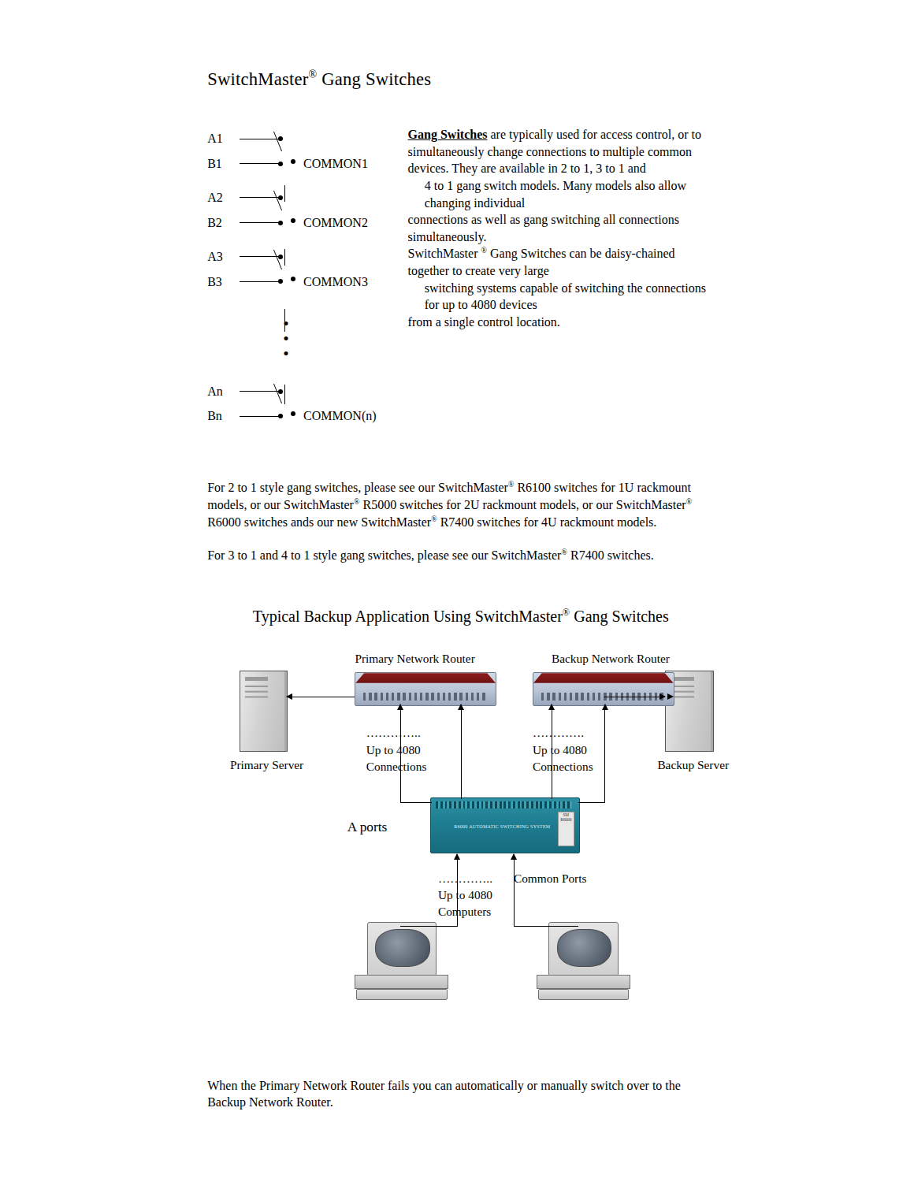SwitchMaster® Gang Switches
A1
B1 COMMON1
A2
B2 COMMON2
A3
B3 COMMON3
• • •
An
Bn COMMON(n)
Gang Switches are typically used for access control, or to simultaneously change connections to multiple common devices. They are available in 2 to 1, 3 to 1 and
4 to 1 gang switch models. Many models also allow changing individual
connections as well as gang switching all connections simultaneously.
SwitchMaster ® Gang Switches can be daisy-chained together to create very large
switching systems capable of switching the connections for up to 4080 devices
from a single control location.
For 2 to 1 style gang switches, please see our SwitchMaster® R6100 switches for 1U rackmount models, or our SwitchMaster® R5000 switches for 2U rackmount models, or our SwitchMaster® R6000 switches ands our new SwitchMaster® R7400 switches for 4U rackmount models.
For 3 to 1 and 4 to 1 style gang switches, please see our SwitchMaster® R7400 switches.
Typical Backup Application Using SwitchMaster® Gang Switches
Primary Network Router Backup Network Router Primary Server Backup Server ………….. Up to 4080 Connections …………. Up to 4080 Connections A ports B ports ………….. Common Ports Up to 4080 Computers
R6000 AUTOMATIC SWITCHING SYSTEM
SM
R6000
When the Primary Network Router fails you can automatically or manually switch over to the Backup Network Router.